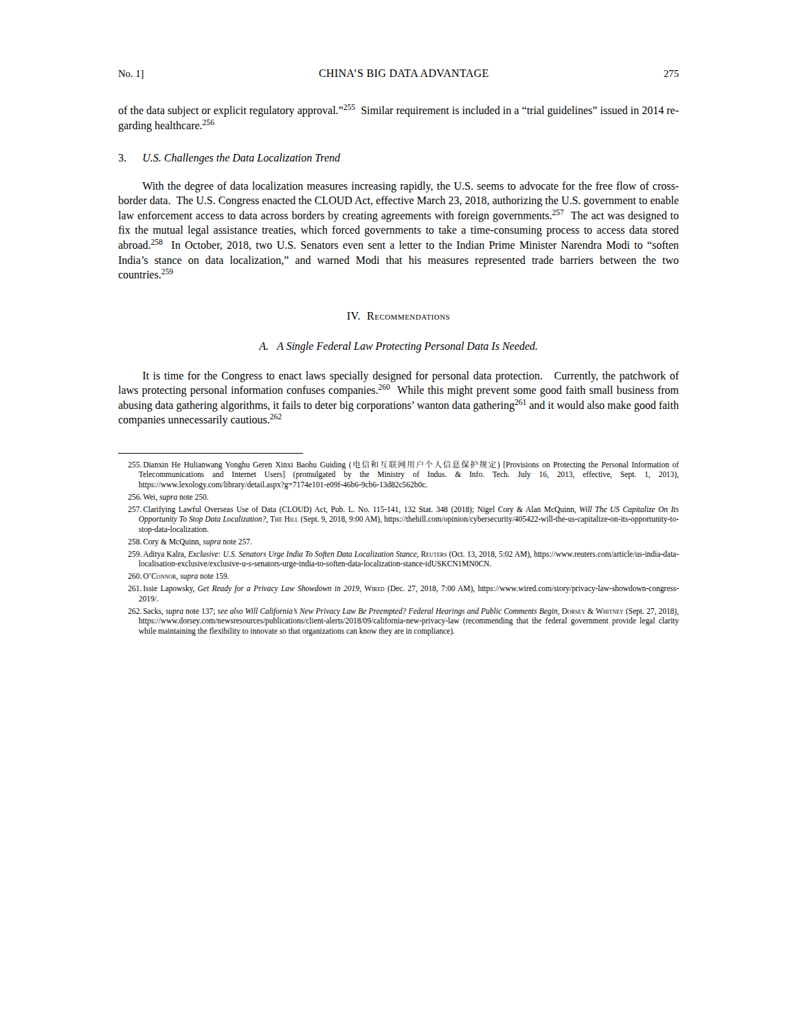No. 1] CHINA’S BIG DATA ADVANTAGE 275
of the data subject or explicit regulatory approval.”255 Similar requirement is included in a “trial guidelines” issued in 2014 regarding healthcare.256
3. U.S. Challenges the Data Localization Trend
With the degree of data localization measures increasing rapidly, the U.S. seems to advocate for the free flow of cross-border data. The U.S. Congress enacted the CLOUD Act, effective March 23, 2018, authorizing the U.S. government to enable law enforcement access to data across borders by creating agreements with foreign governments.257 The act was designed to fix the mutual legal assistance treaties, which forced governments to take a time-consuming process to access data stored abroad.258 In October, 2018, two U.S. Senators even sent a letter to the Indian Prime Minister Narendra Modi to “soften India’s stance on data localization,” and warned Modi that his measures represented trade barriers between the two countries.259
IV. Recommendations
A. A Single Federal Law Protecting Personal Data Is Needed.
It is time for the Congress to enact laws specially designed for personal data protection. Currently, the patchwork of laws protecting personal information confuses companies.260 While this might prevent some good faith small business from abusing data gathering algorithms, it fails to deter big corporations’ wanton data gathering261 and it would also make good faith companies unnecessarily cautious.262
255. Dianxin He Hulianwang Yonghu Geren Xinxi Baohu Guiding (电信和互联网用户个人信息保护规定) [Provisions on Protecting the Personal Information of Telecommunications and Internet Users] (promulgated by the Ministry of Indus. & Info. Tech. July 16, 2013, effective, Sept. 1, 2013), https://www.lexology.com/library/detail.aspx?g=7174e101-e09f-46b6-9cb6-13d82c562b0c.
256. Wei, supra note 250.
257. Clarifying Lawful Overseas Use of Data (CLOUD) Act, Pub. L. No. 115-141, 132 Stat. 348 (2018); Nigel Cory & Alan McQuinn, Will The US Capitalize On Its Opportunity To Stop Data Localization?, The Hill (Sept. 9, 2018, 9:00 AM), https://thehill.com/opinion/cybersecurity/405422-will-the-us-capitalize-on-its-opportunity-to-stop-data-localization.
258. Cory & McQuinn, supra note 257.
259. Aditya Kalra, Exclusive: U.S. Senators Urge India To Soften Data Localization Stance, Reuters (Oct. 13, 2018, 5:02 AM), https://www.reuters.com/article/us-india-data-localisation-exclusive/exclusive-u-s-senators-urge-india-to-soften-data-localization-stance-idUSKCN1MN0CN.
260. O’Connor, supra note 159.
261. Issie Lapowsky, Get Ready for a Privacy Law Showdown in 2019, Wired (Dec. 27, 2018, 7:00 AM), https://www.wired.com/story/privacy-law-showdown-congress-2019/.
262. Sacks, supra note 137; see also Will California’s New Privacy Law Be Preempted? Federal Hearings and Public Comments Begin, Dorsey & Whitney (Sept. 27, 2018), https://www.dorsey.com/newsresources/publications/client-alerts/2018/09/california-new-privacy-law (recommending that the federal government provide legal clarity while maintaining the flexibility to innovate so that organizations can know they are in compliance).